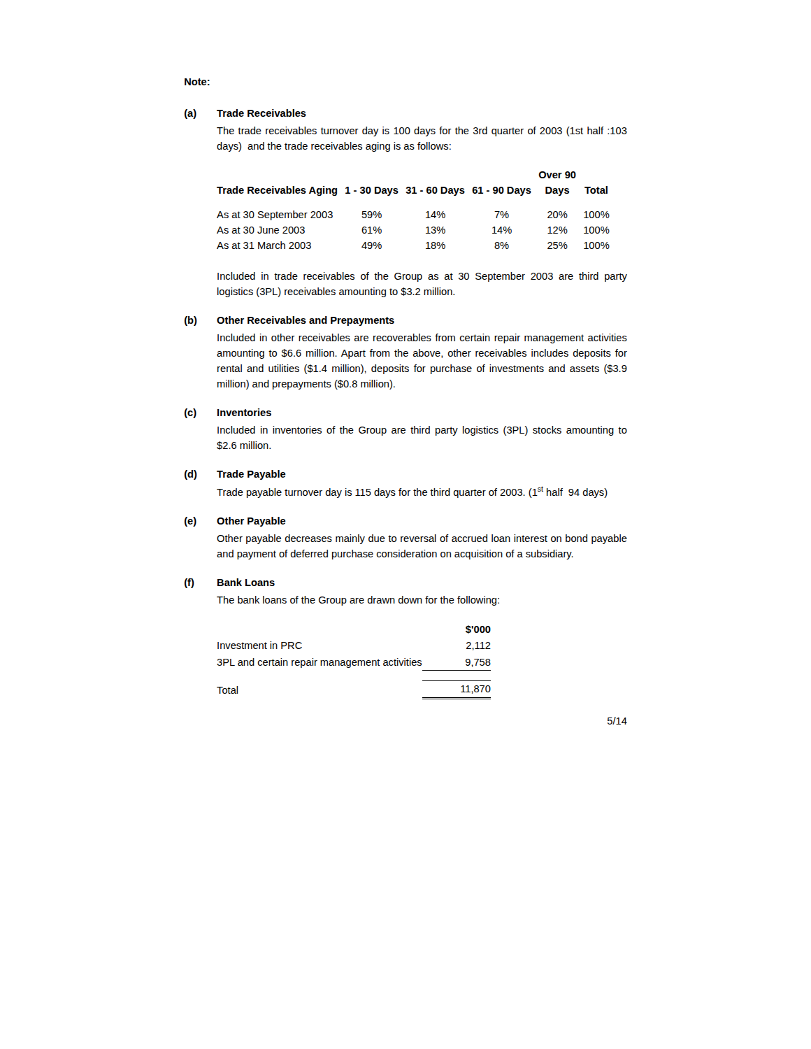Note:
(a)
Trade Receivables
The trade receivables turnover day is 100 days for the 3rd quarter of 2003 (1st half :103 days) and the trade receivables aging is as follows:
| | | | | Over 90 | |
| --- | --- | --- | --- | --- | --- |
| Trade Receivables Aging | 1 - 30 Days | 31 - 60 Days | 61 - 90 Days | Days | Total |
| As at 30 September 2003 | 59% | 14% | 7% | 20% | 100% |
| As at 30 June 2003 | 61% | 13% | 14% | 12% | 100% |
| As at 31 March 2003 | 49% | 18% | 8% | 25% | 100% |
Included in trade receivables of the Group as at 30 September 2003 are third party logistics (3PL) receivables amounting to $3.2 million.
(b)
Other Receivables and Prepayments
Included in other receivables are recoverables from certain repair management activities amounting to $6.6 million. Apart from the above, other receivables includes deposits for rental and utilities ($1.4 million), deposits for purchase of investments and assets ($3.9 million) and prepayments ($0.8 million).
(c)
Inventories
Included in inventories of the Group are third party logistics (3PL) stocks amounting to $2.6 million.
(d)
Trade Payable
Trade payable turnover day is 115 days for the third quarter of 2003. (1st half 94 days)
(e)
Other Payable
Other payable decreases mainly due to reversal of accrued loan interest on bond payable and payment of deferred purchase consideration on acquisition of a subsidiary.
(f)
Bank Loans
The bank loans of the Group are drawn down for the following:
| | $'000 |
| Investment in PRC | 2,112 |
| 3PL and certain repair management activities | 9,758 |
| Total | 11,870 |
5/14